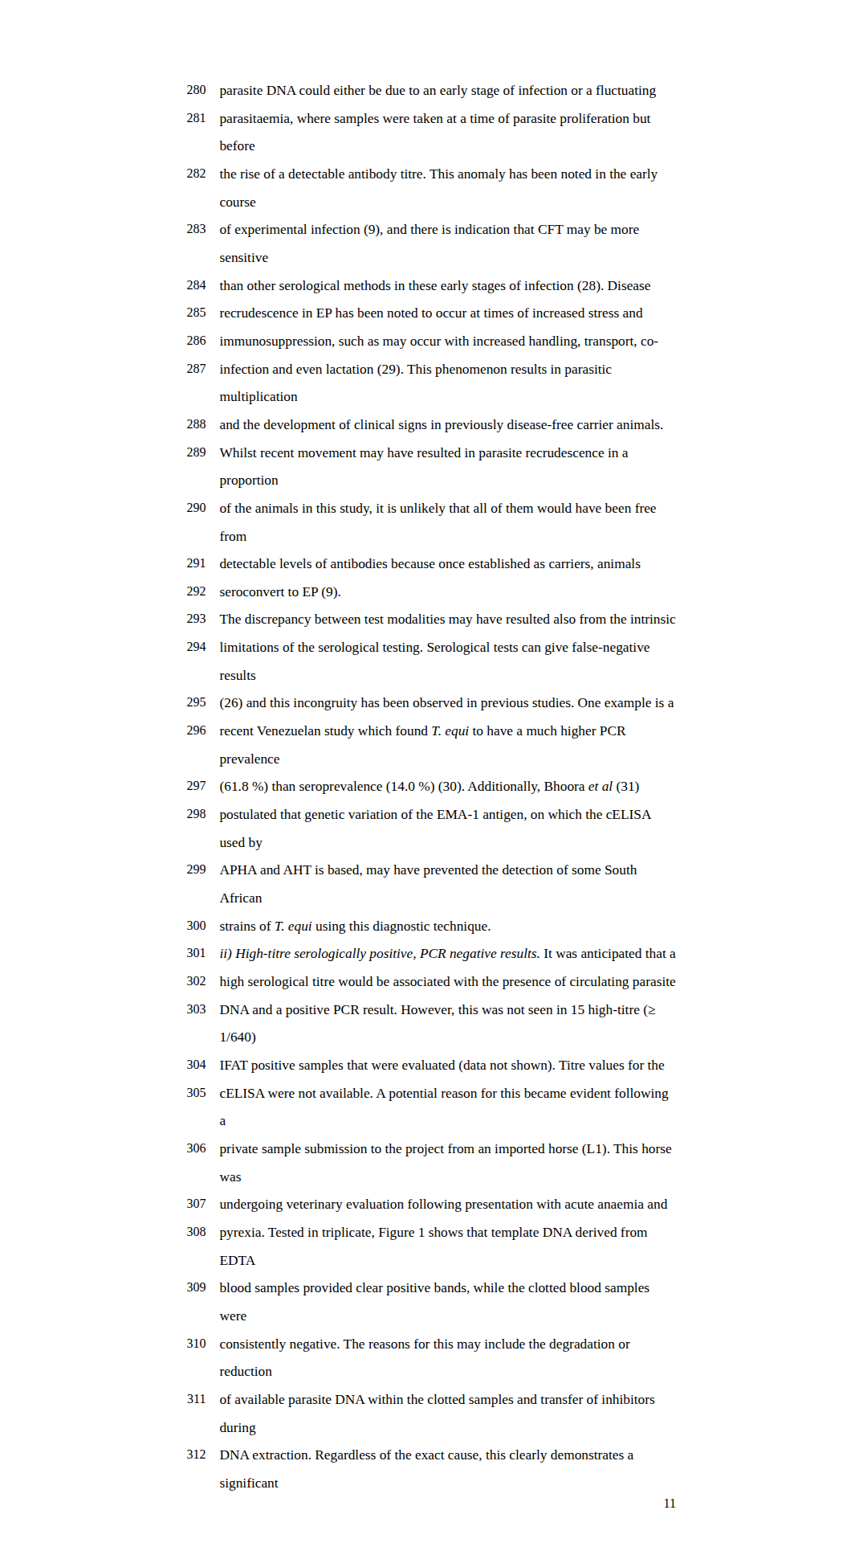parasite DNA could either be due to an early stage of infection or a fluctuating
parasitaemia, where samples were taken at a time of parasite proliferation but before
the rise of a detectable antibody titre. This anomaly has been noted in the early course
of experimental infection (9), and there is indication that CFT may be more sensitive
than other serological methods in these early stages of infection (28). Disease
recrudescence in EP has been noted to occur at times of increased stress and
immunosuppression, such as may occur with increased handling, transport, co-
infection and even lactation (29). This phenomenon results in parasitic multiplication
and the development of clinical signs in previously disease-free carrier animals.
Whilst recent movement may have resulted in parasite recrudescence in a proportion
of the animals in this study, it is unlikely that all of them would have been free from
detectable levels of antibodies because once established as carriers, animals
seroconvert to EP (9).
The discrepancy between test modalities may have resulted also from the intrinsic
limitations of the serological testing. Serological tests can give false-negative results
(26) and this incongruity has been observed in previous studies. One example is a
recent Venezuelan study which found T. equi to have a much higher PCR prevalence
(61.8 %) than seroprevalence (14.0 %) (30). Additionally, Bhoora et al (31)
postulated that genetic variation of the EMA-1 antigen, on which the cELISA used by
APHA and AHT is based, may have prevented the detection of some South African
strains of T. equi using this diagnostic technique.
ii) High-titre serologically positive, PCR negative results. It was anticipated that a
high serological titre would be associated with the presence of circulating parasite
DNA and a positive PCR result. However, this was not seen in 15 high-titre (≥ 1/640)
IFAT positive samples that were evaluated (data not shown). Titre values for the
cELISA were not available. A potential reason for this became evident following a
private sample submission to the project from an imported horse (L1). This horse was
undergoing veterinary evaluation following presentation with acute anaemia and
pyrexia. Tested in triplicate, Figure 1 shows that template DNA derived from EDTA
blood samples provided clear positive bands, while the clotted blood samples were
consistently negative. The reasons for this may include the degradation or reduction
of available parasite DNA within the clotted samples and transfer of inhibitors during
DNA extraction. Regardless of the exact cause, this clearly demonstrates a significant
11